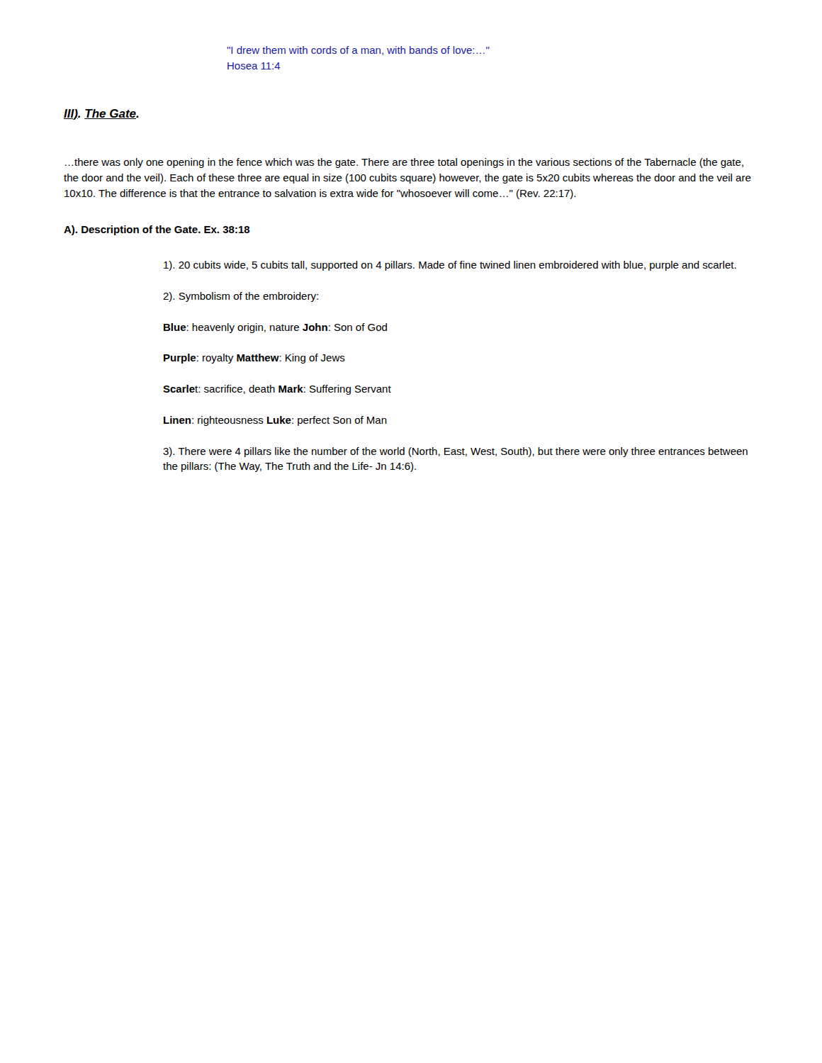"I drew them with cords of a man, with bands of love:…"
Hosea 11:4
III). The Gate.
…there was only one opening in the fence which was the gate. There are three total openings in the various sections of the Tabernacle (the gate, the door and the veil). Each of these three are equal in size (100 cubits square) however, the gate is 5x20 cubits whereas the door and the veil are 10x10. The difference is that the entrance to salvation is extra wide for "whosoever will come…" (Rev. 22:17).
A). Description of the Gate. Ex. 38:18
1). 20 cubits wide, 5 cubits tall, supported on 4 pillars. Made of fine twined linen embroidered with blue, purple and scarlet.
2). Symbolism of the embroidery:
Blue: heavenly origin, nature John: Son of God
Purple: royalty Matthew: King of Jews
Scarlet: sacrifice, death Mark: Suffering Servant
Linen: righteousness Luke: perfect Son of Man
3). There were 4 pillars like the number of the world (North, East, West, South), but there were only three entrances between the pillars: (The Way, The Truth and the Life- Jn 14:6).